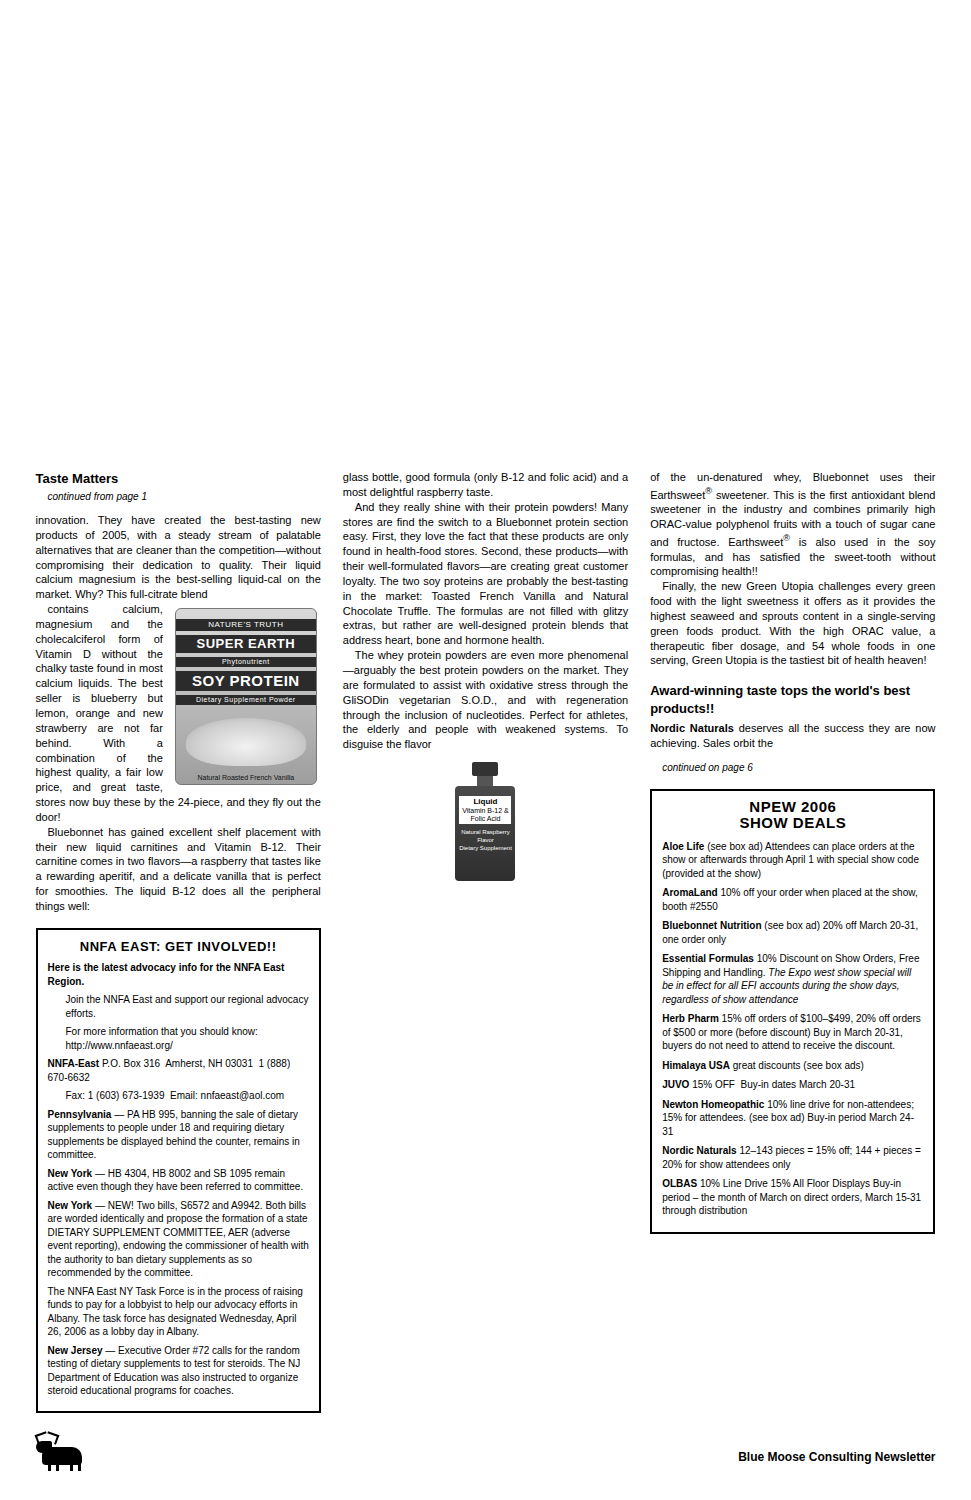Taste Matters
continued from page 1
innovation. They have created the best-tasting new products of 2005, with a steady stream of palatable alternatives that are cleaner than the competition—without compromising their dedication to quality. Their liquid calcium magnesium is the best-selling liquid-cal on the market. Why? This full-citrate blend
NATURE'S TRUTH
SUPER EARTH
Phytonutrient
SOY PROTEIN
Dietary Supplement Powder
Natural Roasted French Vanilla
contains calcium, magnesium and the cholecalciferol form of Vitamin D without the chalky taste found in most calcium liquids. The best seller is blueberry but lemon, orange and new strawberry are not far behind. With a combination of the highest quality, a fair low price, and great taste, stores now buy these by the 24-piece, and they fly out the door!
Bluebonnet has gained excellent shelf placement with their new liquid carnitines and Vitamin B-12. Their carnitine comes in two flavors—a raspberry that tastes like a rewarding aperitif, and a delicate vanilla that is perfect for smoothies. The liquid B-12 does all the peripheral things well:
NNFA EAST: GET INVOLVED!!
Here is the latest advocacy info for the NNFA East Region.
Join the NNFA East and support our regional advocacy efforts.
For more information that you should know: http://www.nnfaeast.org/
NNFA-East P.O. Box 316 Amherst, NH 03031 1 (888) 670-6632
Fax: 1 (603) 673-1939 Email: nnfaeast@aol.com
Pennsylvania — PA HB 995, banning the sale of dietary supplements to people under 18 and requiring dietary supplements be displayed behind the counter, remains in committee.
New York — HB 4304, HB 8002 and SB 1095 remain active even though they have been referred to committee.
New York — NEW! Two bills, S6572 and A9942. Both bills are worded identically and propose the formation of a state DIETARY SUPPLEMENT COMMITTEE, AER (adverse event reporting), endowing the commissioner of health with the authority to ban dietary supplements as so recommended by the committee.
The NNFA East NY Task Force is in the process of raising funds to pay for a lobbyist to help our advocacy efforts in Albany. The task force has designated Wednesday, April 26, 2006 as a lobby day in Albany.
New Jersey — Executive Order #72 calls for the random testing of dietary supplements to test for steroids. The NJ Department of Education was also instructed to organize steroid educational programs for coaches.
glass bottle, good formula (only B-12 and folic acid) and a most delightful raspberry taste.
And they really shine with their protein powders! Many stores are find the switch to a Bluebonnet protein section easy. First, they love the fact that these products are only found in health-food stores. Second, these products—with their well-formulated flavors—are creating great customer loyalty. The two soy proteins are probably the best-tasting in the market: Toasted French Vanilla and Natural Chocolate Truffle. The formulas are not filled with glitzy extras, but rather are well-designed protein blends that address heart, bone and hormone health.
The whey protein powders are even more phenomenal—arguably the best protein powders on the market. They are formulated to assist with oxidative stress through the GliSODin vegetarian S.O.D., and with regeneration through the inclusion of nucleotides. Perfect for athletes, the elderly and people with weakened systems. To disguise the flavor
Liquid Vitamin B-12 & Folic Acid
Natural Raspberry Flavor
Dietary Supplement
of the un-denatured whey, Bluebonnet uses their Earthsweet® sweetener. This is the first antioxidant blend sweetener in the industry and combines primarily high ORAC-value polyphenol fruits with a touch of sugar cane and fructose. Earthsweet® is also used in the soy formulas, and has satisfied the sweet-tooth without compromising health!!
Finally, the new Green Utopia challenges every green food with the light sweetness it offers as it provides the highest seaweed and sprouts content in a single-serving green foods product. With the high ORAC value, a therapeutic fiber dosage, and 54 whole foods in one serving, Green Utopia is the tastiest bit of health heaven!
Award-winning taste tops the world's best products!!
Nordic Naturals deserves all the success they are now achieving. Sales orbit the
continued on page 6
NPEW 2006
SHOW DEALS
Aloe Life (see box ad) Attendees can place orders at the show or afterwards through April 1 with special show code (provided at the show)
AromaLand 10% off your order when placed at the show, booth #2550
Bluebonnet Nutrition (see box ad) 20% off March 20-31, one order only
Essential Formulas 10% Discount on Show Orders, Free Shipping and Handling. The Expo west show special will be in effect for all EFI accounts during the show days, regardless of show attendance
Herb Pharm 15% off orders of $100–$499, 20% off orders of $500 or more (before discount) Buy in March 20-31, buyers do not need to attend to receive the discount.
Himalaya USA great discounts (see box ads)
JUVO 15% OFF Buy-in dates March 20-31
Newton Homeopathic 10% line drive for non-attendees; 15% for attendees. (see box ad) Buy-in period March 24-31
Nordic Naturals 12–143 pieces = 15% off; 144 + pieces = 20% for show attendees only
OLBAS 10% Line Drive 15% All Floor Displays Buy-in period – the month of March on direct orders, March 15-31 through distribution
Blue Moose Consulting Newsletter